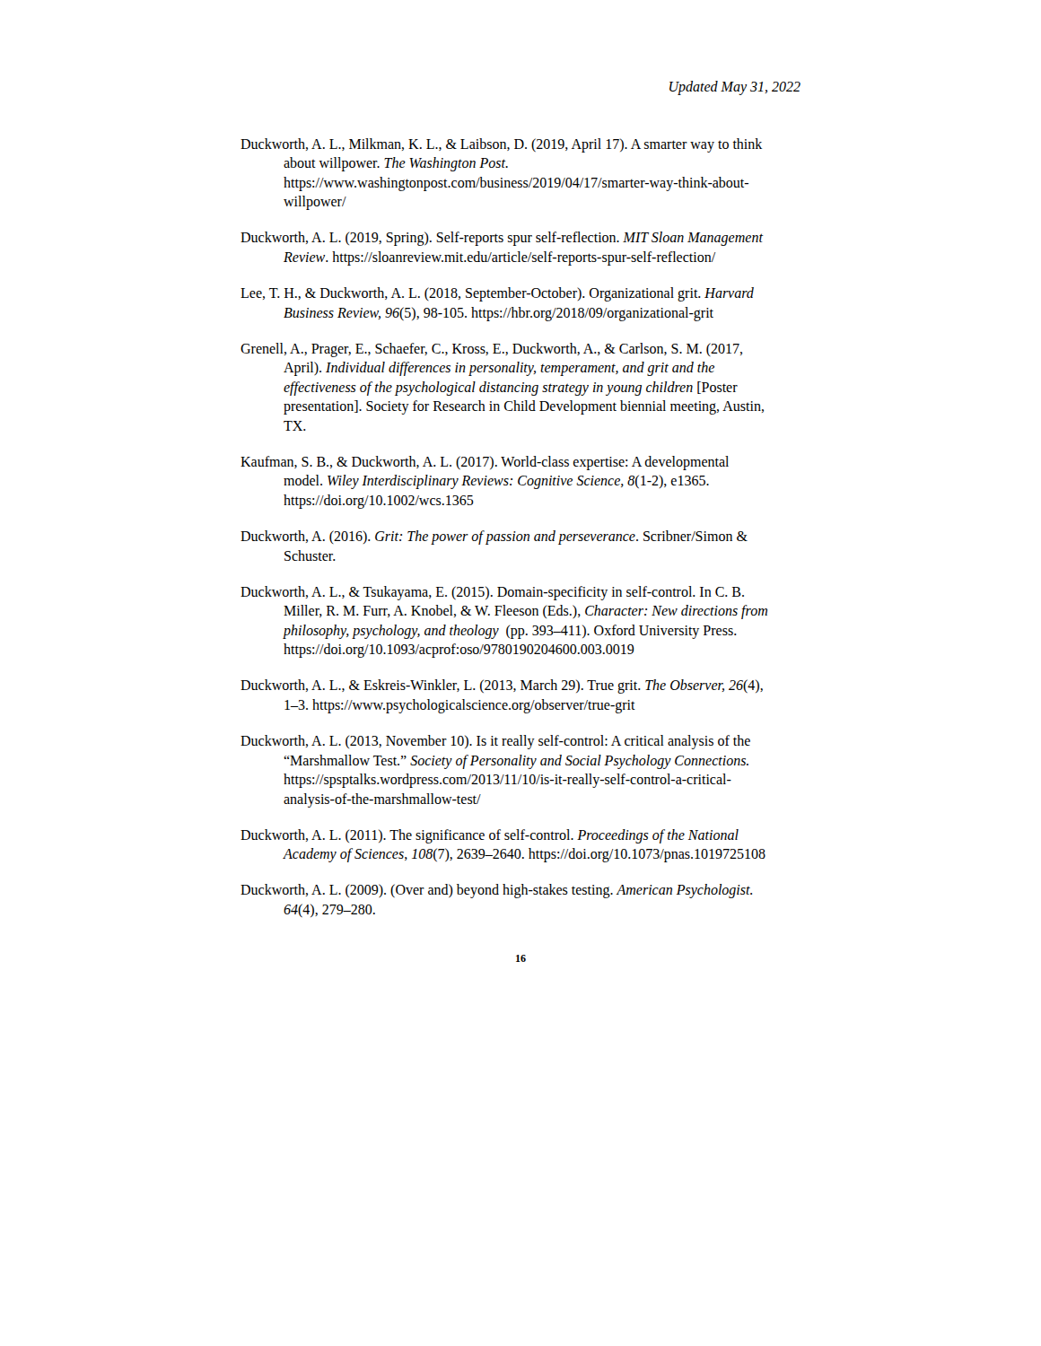Updated May 31, 2022
Duckworth, A. L., Milkman, K. L., & Laibson, D. (2019, April 17). A smarter way to think about willpower. The Washington Post.
https://www.washingtonpost.com/business/2019/04/17/smarter-way-think-about-willpower/
Duckworth, A. L. (2019, Spring). Self-reports spur self-reflection. MIT Sloan Management Review. https://sloanreview.mit.edu/article/self-reports-spur-self-reflection/
Lee, T. H., & Duckworth, A. L. (2018, September-October). Organizational grit. Harvard Business Review, 96(5), 98-105. https://hbr.org/2018/09/organizational-grit
Grenell, A., Prager, E., Schaefer, C., Kross, E., Duckworth, A., & Carlson, S. M. (2017, April). Individual differences in personality, temperament, and grit and the effectiveness of the psychological distancing strategy in young children [Poster presentation]. Society for Research in Child Development biennial meeting, Austin, TX.
Kaufman, S. B., & Duckworth, A. L. (2017). World-class expertise: A developmental model. Wiley Interdisciplinary Reviews: Cognitive Science, 8(1-2), e1365. https://doi.org/10.1002/wcs.1365
Duckworth, A. (2016). Grit: The power of passion and perseverance. Scribner/Simon & Schuster.
Duckworth, A. L., & Tsukayama, E. (2015). Domain-specificity in self-control. In C. B. Miller, R. M. Furr, A. Knobel, & W. Fleeson (Eds.), Character: New directions from philosophy, psychology, and theology (pp. 393–411). Oxford University Press. https://doi.org/10.1093/acprof:oso/9780190204600.003.0019
Duckworth, A. L., & Eskreis-Winkler, L. (2013, March 29). True grit. The Observer, 26(4), 1–3. https://www.psychologicalscience.org/observer/true-grit
Duckworth, A. L. (2013, November 10). Is it really self-control: A critical analysis of the “Marshmallow Test.” Society of Personality and Social Psychology Connections. https://spsptalks.wordpress.com/2013/11/10/is-it-really-self-control-a-critical-analysis-of-the-marshmallow-test/
Duckworth, A. L. (2011). The significance of self-control. Proceedings of the National Academy of Sciences, 108(7), 2639–2640. https://doi.org/10.1073/pnas.1019725108
Duckworth, A. L. (2009). (Over and) beyond high-stakes testing. American Psychologist. 64(4), 279–280.
16